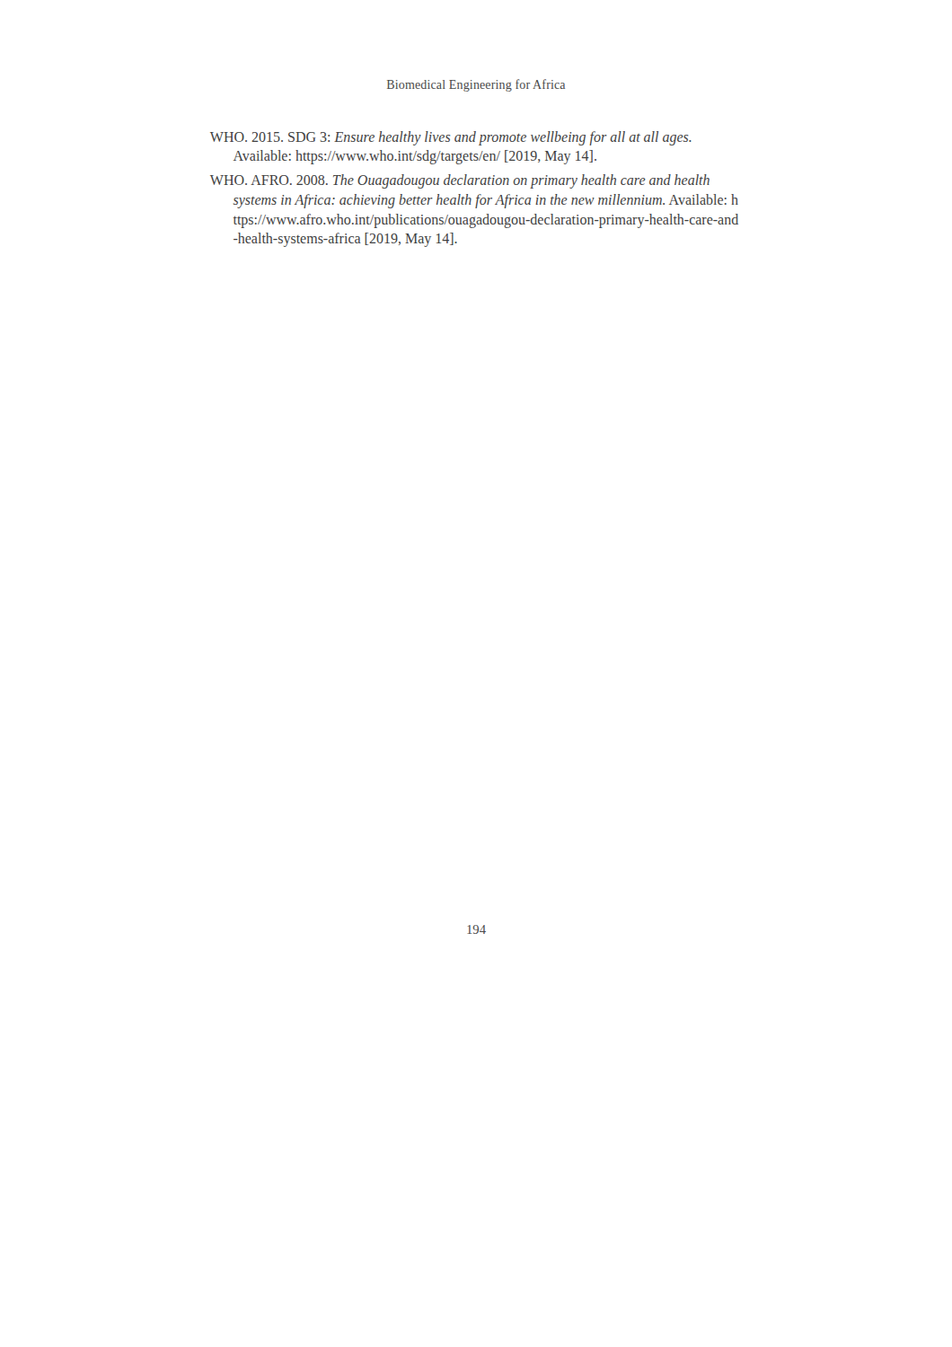Biomedical Engineering for Africa
WHO. 2015. SDG 3: Ensure healthy lives and promote wellbeing for all at all ages. Available: https://www.who.int/sdg/targets/en/ [2019, May 14].
WHO. AFRO. 2008. The Ouagadougou declaration on primary health care and health systems in Africa: achieving better health for Africa in the new millennium. Available: https://www.afro.who.int/publications/ouagadougou-declaration-primary-health-care-and-health-systems-africa [2019, May 14].
194